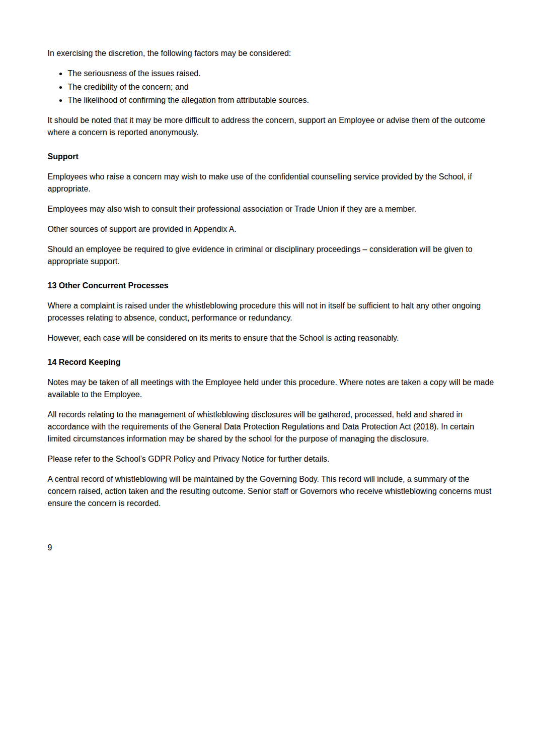In exercising the discretion, the following factors may be considered:
The seriousness of the issues raised.
The credibility of the concern; and
The likelihood of confirming the allegation from attributable sources.
It should be noted that it may be more difficult to address the concern, support an Employee or advise them of the outcome where a concern is reported anonymously.
Support
Employees who raise a concern may wish to make use of the confidential counselling service provided by the School, if appropriate.
Employees may also wish to consult their professional association or Trade Union if they are a member.
Other sources of support are provided in Appendix A.
Should an employee be required to give evidence in criminal or disciplinary proceedings – consideration will be given to appropriate support.
13 Other Concurrent Processes
Where a complaint is raised under the whistleblowing procedure this will not in itself be sufficient to halt any other ongoing processes relating to absence, conduct, performance or redundancy.
However, each case will be considered on its merits to ensure that the School is acting reasonably.
14 Record Keeping
Notes may be taken of all meetings with the Employee held under this procedure. Where notes are taken a copy will be made available to the Employee.
All records relating to the management of whistleblowing disclosures will be gathered, processed, held and shared in accordance with the requirements of the General Data Protection Regulations and Data Protection Act (2018). In certain limited circumstances information may be shared by the school for the purpose of managing the disclosure.
Please refer to the School’s GDPR Policy and Privacy Notice for further details.
A central record of whistleblowing will be maintained by the Governing Body. This record will include, a summary of the concern raised, action taken and the resulting outcome. Senior staff or Governors who receive whistleblowing concerns must ensure the concern is recorded.
9